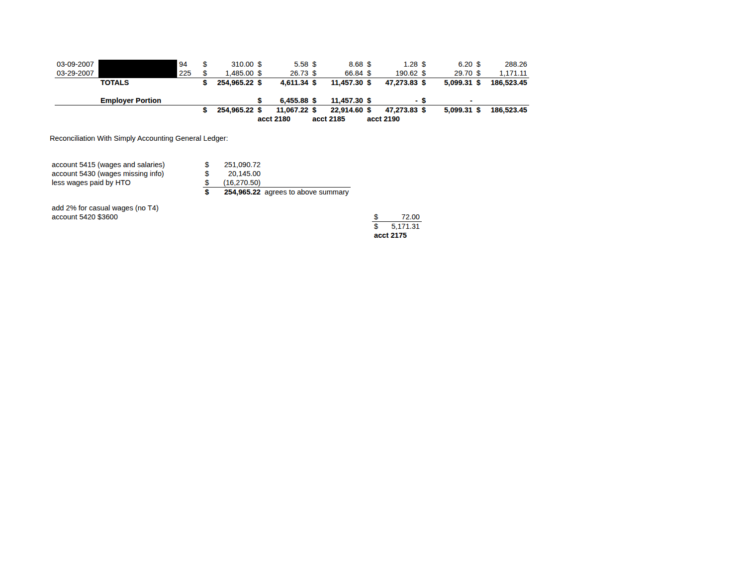| 03-09-2007 | | 94 | $ | 310.00 | $ | 5.58 | $ | 8.68 | $ | 1.28 | $ | 6.20 | $ | 288.26 |
| 03-29-2007 | | 225 | $ | 1,485.00 | $ | 26.73 | $ | 66.84 | $ | 190.62 | $ | 29.70 | $ | 1,171.11 |
| | TOTALS | | $ | 254,965.22 | $ | 4,611.34 | $ | 11,457.30 | $ | 47,273.83 | $ | 5,099.31 | $ | 186,523.45 |
| | Employer Portion | | | | $ | 6,455.88 | $ | 11,457.30 | $ | - | $ | - | | |
| | | | $ | 254,965.22 | $ | 11,067.22 | $ | 22,914.60 | $ | 47,273.83 | $ | 5,099.31 | $ | 186,523.45 |
| | | | | | acct 2180 | acct 2185 | acct 2190 | | | | |
Reconciliation With Simply Accounting General Ledger:
| account 5415 (wages and salaries) | $ | 251,090.72 | |
| account 5430 (wages missing info) | $ | 20,145.00 | |
| less wages paid by HTO | $ | (16,270.50) | |
| | $ | 254,965.22 | agrees to above summary |
| add 2% for casual wages (no T4) | | |
| account 5420 $3600 | $ | 72.00 |
| | $ | 5,171.31 |
| | acct 2175 |